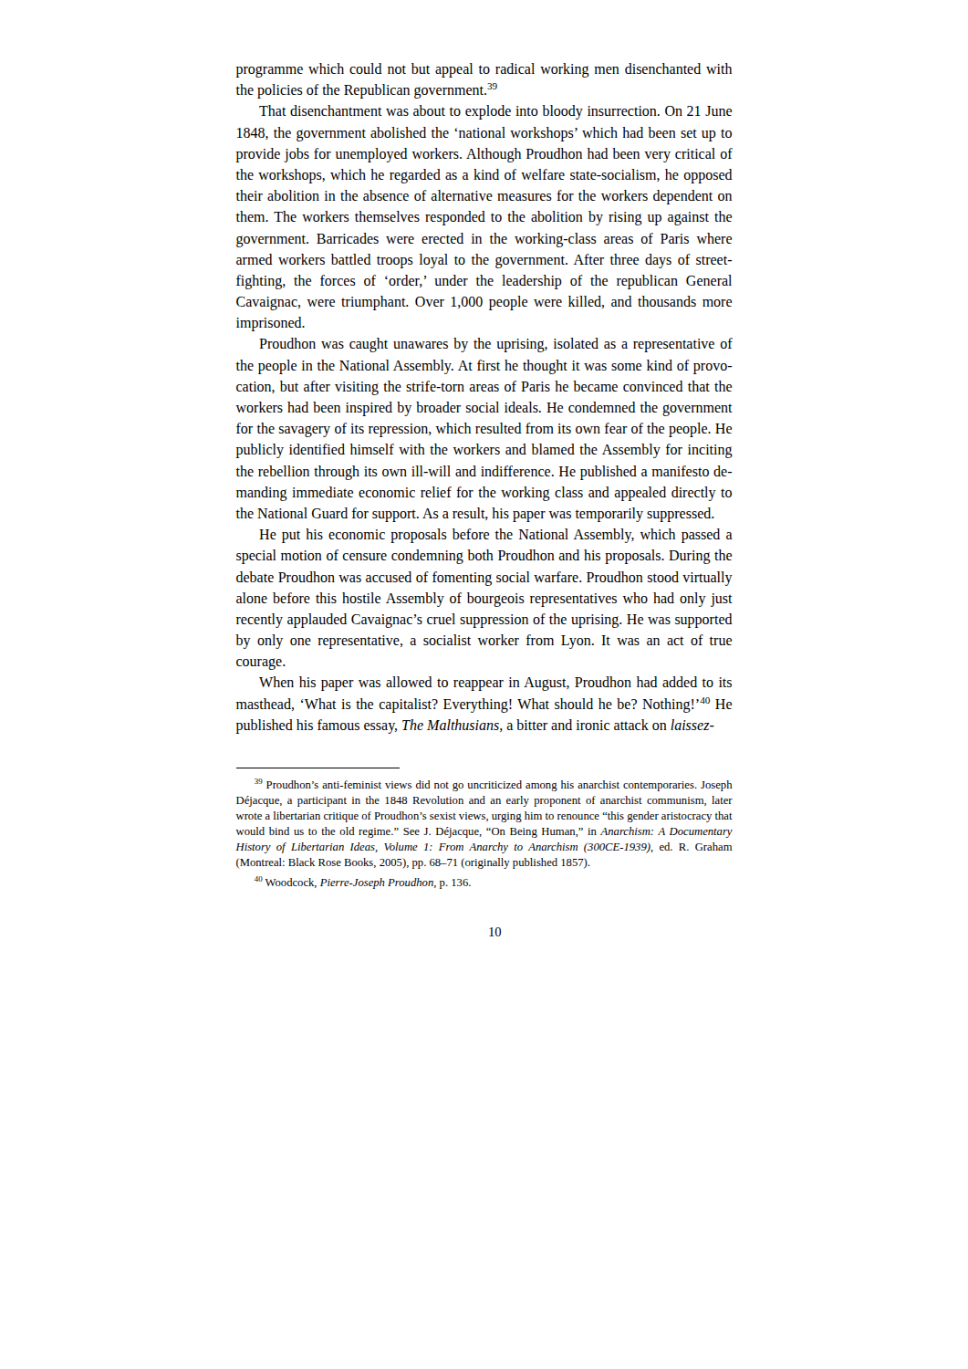programme which could not but appeal to radical working men disenchanted with the policies of the Republican government.39
That disenchantment was about to explode into bloody insurrection. On 21 June 1848, the government abolished the ‘national workshops’ which had been set up to provide jobs for unemployed workers. Although Proudhon had been very critical of the workshops, which he regarded as a kind of welfare state-socialism, he opposed their abolition in the absence of alternative measures for the workers dependent on them. The workers themselves responded to the abolition by rising up against the government. Barricades were erected in the working-class areas of Paris where armed workers battled troops loyal to the government. After three days of street-fighting, the forces of ‘order,’ under the leadership of the republican General Cavaignac, were triumphant. Over 1,000 people were killed, and thousands more imprisoned.
Proudhon was caught unawares by the uprising, isolated as a representative of the people in the National Assembly. At first he thought it was some kind of provocation, but after visiting the strife-torn areas of Paris he became convinced that the workers had been inspired by broader social ideals. He condemned the government for the savagery of its repression, which resulted from its own fear of the people. He publicly identified himself with the workers and blamed the Assembly for inciting the rebellion through its own ill-will and indifference. He published a manifesto demanding immediate economic relief for the working class and appealed directly to the National Guard for support. As a result, his paper was temporarily suppressed.
He put his economic proposals before the National Assembly, which passed a special motion of censure condemning both Proudhon and his proposals. During the debate Proudhon was accused of fomenting social warfare. Proudhon stood virtually alone before this hostile Assembly of bourgeois representatives who had only just recently applauded Cavaignac’s cruel suppression of the uprising. He was supported by only one representative, a socialist worker from Lyon. It was an act of true courage.
When his paper was allowed to reappear in August, Proudhon had added to its masthead, ‘What is the capitalist? Everything! What should he be? Nothing!’40 He published his famous essay, The Malthusians, a bitter and ironic attack on laissez-
39 Proudhon’s anti-feminist views did not go uncriticized among his anarchist contemporaries. Joseph Déjacque, a participant in the 1848 Revolution and an early proponent of anarchist communism, later wrote a libertarian critique of Proudhon’s sexist views, urging him to renounce “this gender aristocracy that would bind us to the old regime.” See J. Déjacque, “On Being Human,” in Anarchism: A Documentary History of Libertarian Ideas, Volume 1: From Anarchy to Anarchism (300CE-1939), ed. R. Graham (Montreal: Black Rose Books, 2005), pp. 68–71 (originally published 1857).
40 Woodcock, Pierre-Joseph Proudhon, p. 136.
10